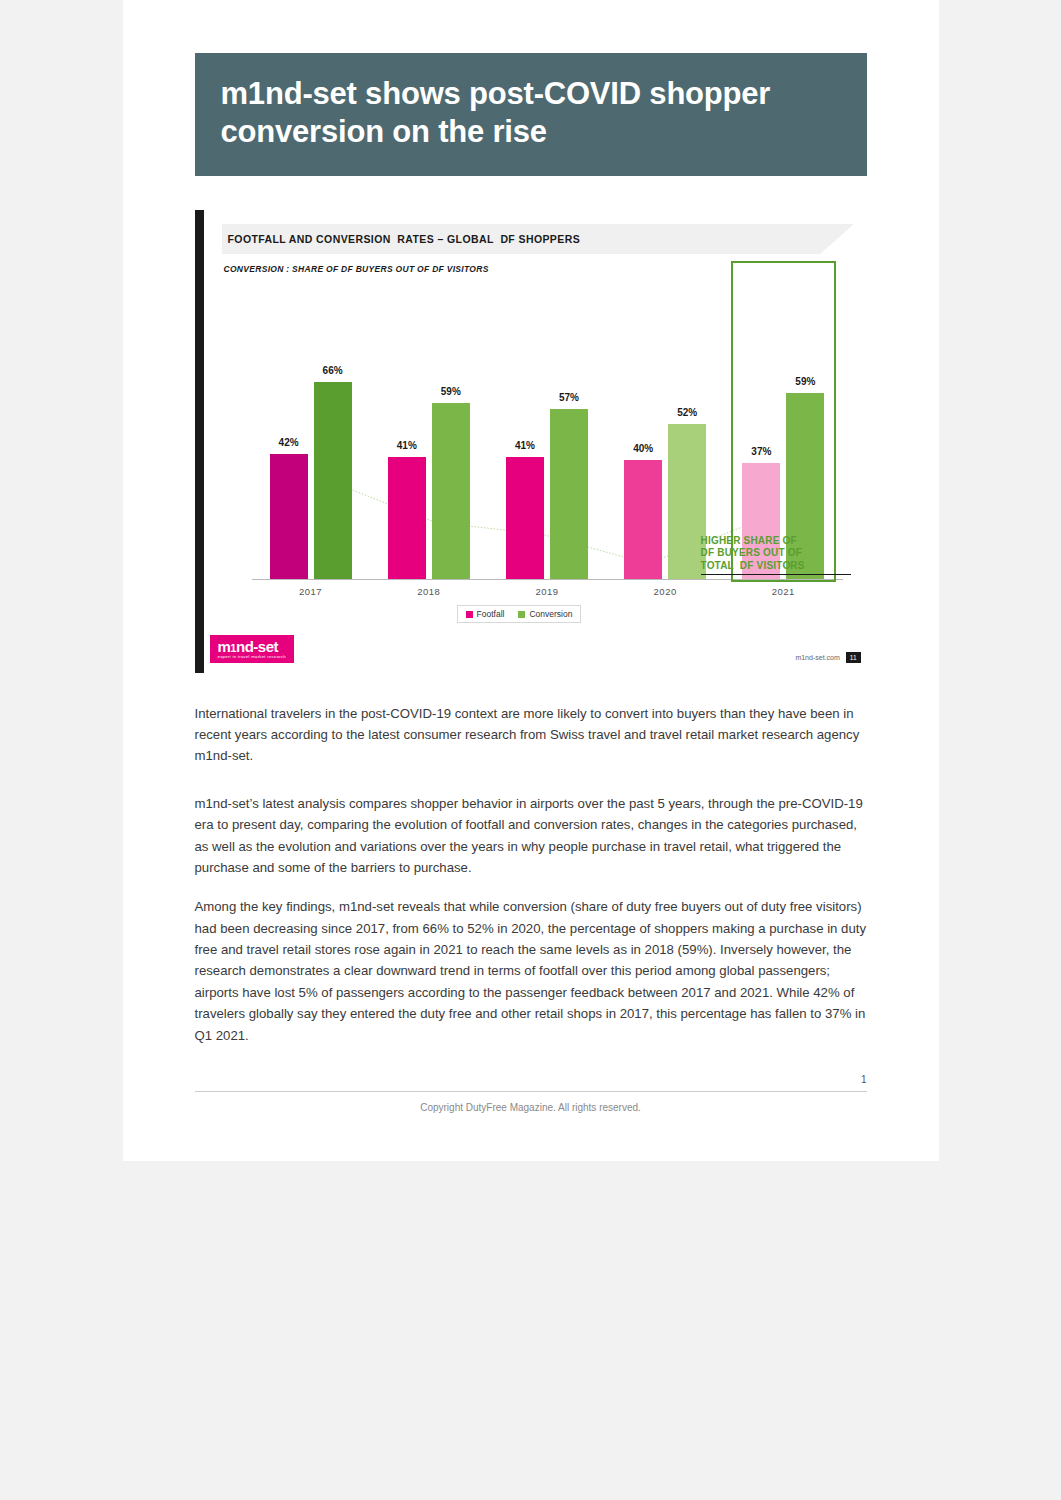m1nd-set shows post-COVID shopper
conversion on the rise
Footfall and conversion rates – global DF shoppers
Conversion : share of DF buyers out of DF visitors
42%
66%
41%
59%
41%
57%
40%
52%
37%
59%
2017
2018
2019
2020
2021
Footfall Conversion
Higher share of
DF buyers out of
total DF visitors
m1nd-set
expert in travel market research
m1nd-set.com 11
International travelers in the post-COVID-19 context are more likely to convert into buyers than they have been in recent years according to the latest consumer research from Swiss travel and travel retail market research agency m1nd-set.
m1nd-set’s latest analysis compares shopper behavior in airports over the past 5 years, through the pre-COVID-19 era to present day, comparing the evolution of footfall and conversion rates, changes in the categories purchased, as well as the evolution and variations over the years in why people purchase in travel retail, what triggered the purchase and some of the barriers to purchase.
Among the key findings, m1nd-set reveals that while conversion (share of duty free buyers out of duty free visitors) had been decreasing since 2017, from 66% to 52% in 2020, the percentage of shoppers making a purchase in duty free and travel retail stores rose again in 2021 to reach the same levels as in 2018 (59%). Inversely however, the research demonstrates a clear downward trend in terms of footfall over this period among global passengers; airports have lost 5% of passengers according to the passenger feedback between 2017 and 2021. While 42% of travelers globally say they entered the duty free and other retail shops in 2017, this percentage has fallen to 37% in Q1 2021.
1
Copyright DutyFree Magazine. All rights reserved.